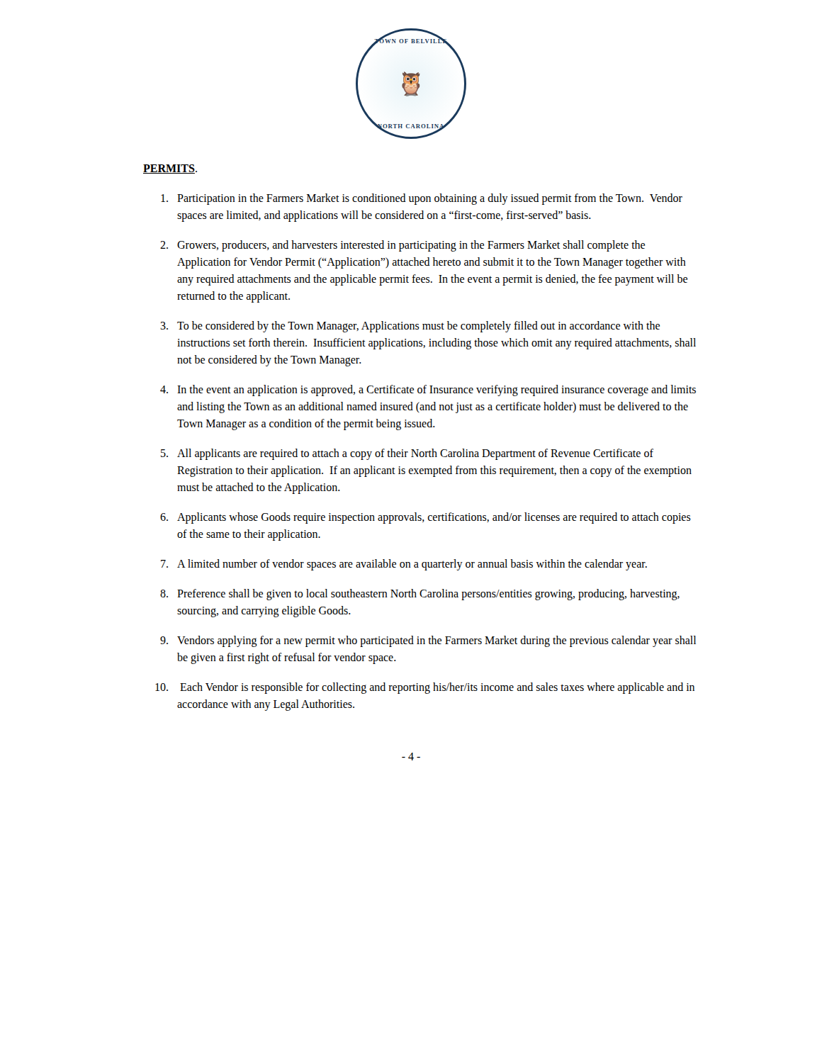TOWN OF BELVILLE 🦉 NORTH CAROLINA
PERMITS
.
Participation in the Farmers Market is conditioned upon obtaining a duly issued permit from the Town. Vendor spaces are limited, and applications will be considered on a “first-come, first-served” basis.
Growers, producers, and harvesters interested in participating in the Farmers Market shall complete the Application for Vendor Permit (“Application”) attached hereto and submit it to the Town Manager together with any required attachments and the applicable permit fees. In the event a permit is denied, the fee payment will be returned to the applicant.
To be considered by the Town Manager, Applications must be completely filled out in accordance with the instructions set forth therein. Insufficient applications, including those which omit any required attachments, shall not be considered by the Town Manager.
In the event an application is approved, a Certificate of Insurance verifying required insurance coverage and limits and listing the Town as an additional named insured (and not just as a certificate holder) must be delivered to the Town Manager as a condition of the permit being issued.
All applicants are required to attach a copy of their North Carolina Department of Revenue Certificate of Registration to their application. If an applicant is exempted from this requirement, then a copy of the exemption must be attached to the Application.
Applicants whose Goods require inspection approvals, certifications, and/or licenses are required to attach copies of the same to their application.
A limited number of vendor spaces are available on a quarterly or annual basis within the calendar year.
Preference shall be given to local southeastern North Carolina persons/entities growing, producing, harvesting, sourcing, and carrying eligible Goods.
Vendors applying for a new permit who participated in the Farmers Market during the previous calendar year shall be given a first right of refusal for vendor space.
Each Vendor is responsible for collecting and reporting his/her/its income and sales taxes where applicable and in accordance with any Legal Authorities.
- 4 -